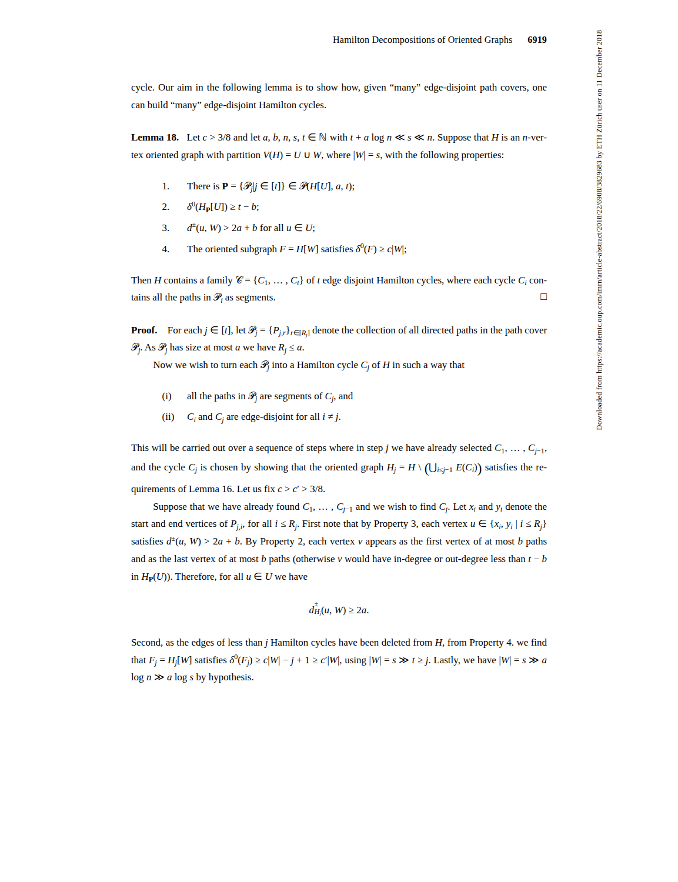Downloaded from https://academic.oup.com/imrn/article-abstract/2018/22/6908/3829683 by ETH Zürich user on 11 December 2018
Hamilton Decompositions of Oriented Graphs6919
cycle. Our aim in the following lemma is to show how, given “many” edge-disjoint path covers, one can build “many” edge-disjoint Hamilton cycles.
Lemma 18. Let c > 3/8 and let a, b, n, s, t ∈ ℕ with t + a log n ≪ s ≪ n. Suppose that H is an n-vertex oriented graph with partition V(H) = U ∪ W, where |W| = s, with the following properties:
1. There is P = {𝒫j|j ∈ [t]} ∈ 𝒫(H[U], a, t);
2. δ0(HP[U]) ≥ t − b;
3. d±(u, W) > 2a + b for all u ∈ U;
4. The oriented subgraph F = H[W] satisfies δ0(F) ≥ c|W|;
Then H contains a family 𝒞 = {C1, … , Ct} of t edge disjoint Hamilton cycles, where each cycle Ci contains all the paths in 𝒫i as segments.□
Proof. For each j ∈ [t], let 𝒫j = {Pj,r}r∈[Rj] denote the collection of all directed paths in the path cover 𝒫j. As 𝒫j has size at most a we have Rj ≤ a.
Now we wish to turn each 𝒫j into a Hamilton cycle Cj of H in such a way that
(i) all the paths in 𝒫j are segments of Cj, and
(ii) Ci and Cj are edge-disjoint for all i ≠ j.
This will be carried out over a sequence of steps where in step j we have already selected C1, … , Cj−1, and the cycle Cj is chosen by showing that the oriented graph Hj = H \ (⋃i≤j−1 E(Ci)) satisfies the requirements of Lemma 16. Let us fix c > c′ > 3/8.
Suppose that we have already found C1, … , Cj−1 and we wish to find Cj. Let xi and yi denote the start and end vertices of Pj,i, for all i ≤ Rj. First note that by Property 3, each vertex u ∈ {xi, yi | i ≤ Rj} satisfies d±(u, W) > 2a + b. By Property 2, each vertex v appears as the first vertex of at most b paths and as the last vertex of at most b paths (otherwise v would have in-degree or out-degree less than t − b in HP(U)). Therefore, for all u ∈ U we have
d±Hj(u, W) ≥ 2a.
Second, as the edges of less than j Hamilton cycles have been deleted from H, from Property 4. we find that Fj = Hj[W] satisfies δ0(Fj) ≥ c|W| − j + 1 ≥ c′|W|, using |W| = s ≫ t ≥ j. Lastly, we have |W| = s ≫ a log n ≫ a log s by hypothesis.